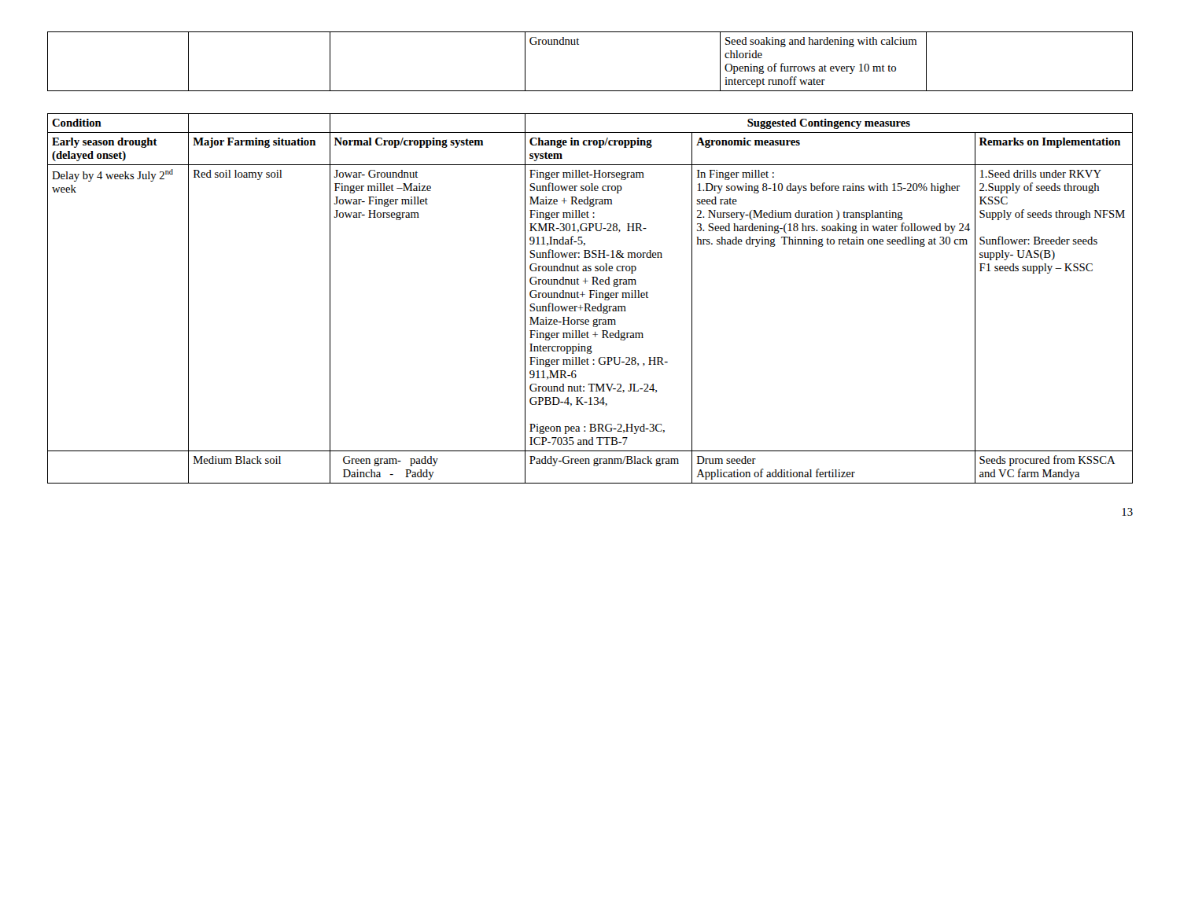| | | | Groundnut | Seed soaking and hardening with calcium chloride Opening of furrows at every 10 mt to intercept runoff water | |
| Condition | | | Suggested Contingency measures |
| --- | --- | --- | --- |
| Early season drought (delayed onset) | Major Farming situation | Normal Crop/cropping system | Change in crop/cropping system | Agronomic measures | Remarks on Implementation |
| Delay by 4 weeks July 2 nd week | Red soil loamy soil | Jowar- Groundnut Finger millet –Maize Jowar- Finger millet Jowar- Horsegram | Finger millet-Horsegram Sunflower sole crop Maize + Redgram Finger millet : KMR-301,GPU-28, HR-911,Indaf-5, Sunflower: BSH-1& morden Groundnut as sole crop Groundnut + Red gram Groundnut+ Finger millet Sunflower+Redgram Maize-Horse gram Finger millet + Redgram Intercropping Finger millet : GPU-28, , HR-911,MR-6 Ground nut: TMV-2, JL-24, GPBD-4, K-134, Pigeon pea : BRG-2,Hyd-3C, ICP-7035 and TTB-7 | In Finger millet : 1.Dry sowing 8-10 days before rains with 15-20% higher seed rate 2. Nursery-(Medium duration ) transplanting 3. Seed hardening-(18 hrs. soaking in water followed by 24 hrs. shade drying Thinning to retain one seedling at 30 cm | 1.Seed drills under RKVY 2.Supply of seeds through KSSC Supply of seeds through NFSM Sunflower: Breeder seeds supply- UAS(B) F1 seeds supply – KSSC |
| | Medium Black soil | Green gram- paddy Daincha - Paddy | Paddy-Green granm/Black gram | Drum seeder Application of additional fertilizer | Seeds procured from KSSCA and VC farm Mandya |
13